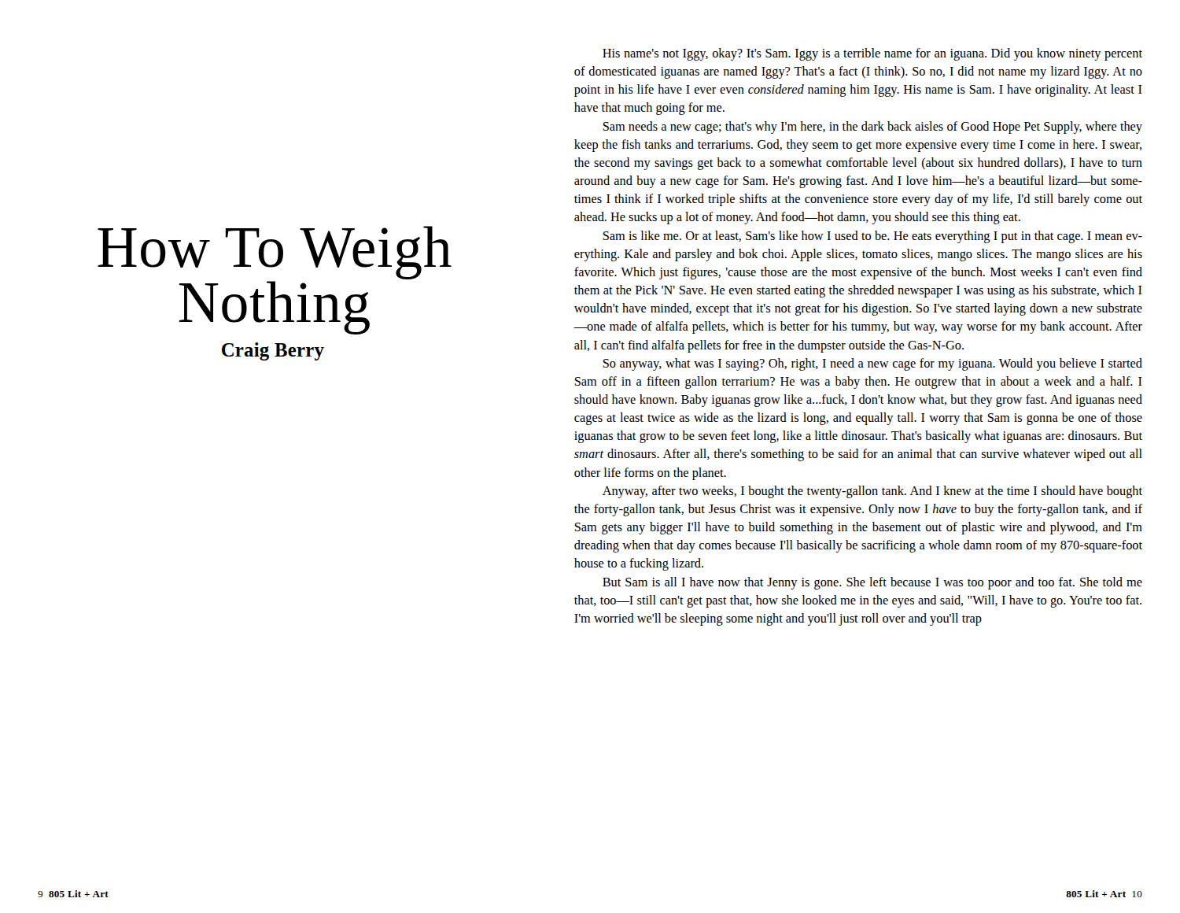How To Weigh Nothing
Craig Berry
9 805 Lit + Art
His name's not Iggy, okay? It's Sam. Iggy is a terrible name for an iguana. Did you know ninety percent of domesticated iguanas are named Iggy? That's a fact (I think). So no, I did not name my lizard Iggy. At no point in his life have I ever even considered naming him Iggy. His name is Sam. I have originality. At least I have that much going for me.
Sam needs a new cage; that's why I'm here, in the dark back aisles of Good Hope Pet Supply, where they keep the fish tanks and terrariums. God, they seem to get more expensive every time I come in here. I swear, the second my savings get back to a somewhat comfortable level (about six hundred dollars), I have to turn around and buy a new cage for Sam. He's growing fast. And I love him—he's a beautiful lizard—but sometimes I think if I worked triple shifts at the convenience store every day of my life, I'd still barely come out ahead. He sucks up a lot of money. And food—hot damn, you should see this thing eat.
Sam is like me. Or at least, Sam's like how I used to be. He eats everything I put in that cage. I mean everything. Kale and parsley and bok choi. Apple slices, tomato slices, mango slices. The mango slices are his favorite. Which just figures, 'cause those are the most expensive of the bunch. Most weeks I can't even find them at the Pick 'N' Save. He even started eating the shredded newspaper I was using as his substrate, which I wouldn't have minded, except that it's not great for his digestion. So I've started laying down a new substrate—one made of alfalfa pellets, which is better for his tummy, but way, way worse for my bank account. After all, I can't find alfalfa pellets for free in the dumpster outside the Gas-N-Go.
So anyway, what was I saying? Oh, right, I need a new cage for my iguana. Would you believe I started Sam off in a fifteen gallon terrarium? He was a baby then. He outgrew that in about a week and a half. I should have known. Baby iguanas grow like a...fuck, I don't know what, but they grow fast. And iguanas need cages at least twice as wide as the lizard is long, and equally tall. I worry that Sam is gonna be one of those iguanas that grow to be seven feet long, like a little dinosaur. That's basically what iguanas are: dinosaurs. But smart dinosaurs. After all, there's something to be said for an animal that can survive whatever wiped out all other life forms on the planet.
Anyway, after two weeks, I bought the twenty-gallon tank. And I knew at the time I should have bought the forty-gallon tank, but Jesus Christ was it expensive. Only now I have to buy the forty-gallon tank, and if Sam gets any bigger I'll have to build something in the basement out of plastic wire and plywood, and I'm dreading when that day comes because I'll basically be sacrificing a whole damn room of my 870-square-foot house to a fucking lizard.
But Sam is all I have now that Jenny is gone. She left because I was too poor and too fat. She told me that, too—I still can't get past that, how she looked me in the eyes and said, "Will, I have to go. You're too fat. I'm worried we'll be sleeping some night and you'll just roll over and you'll trap
805 Lit + Art 10